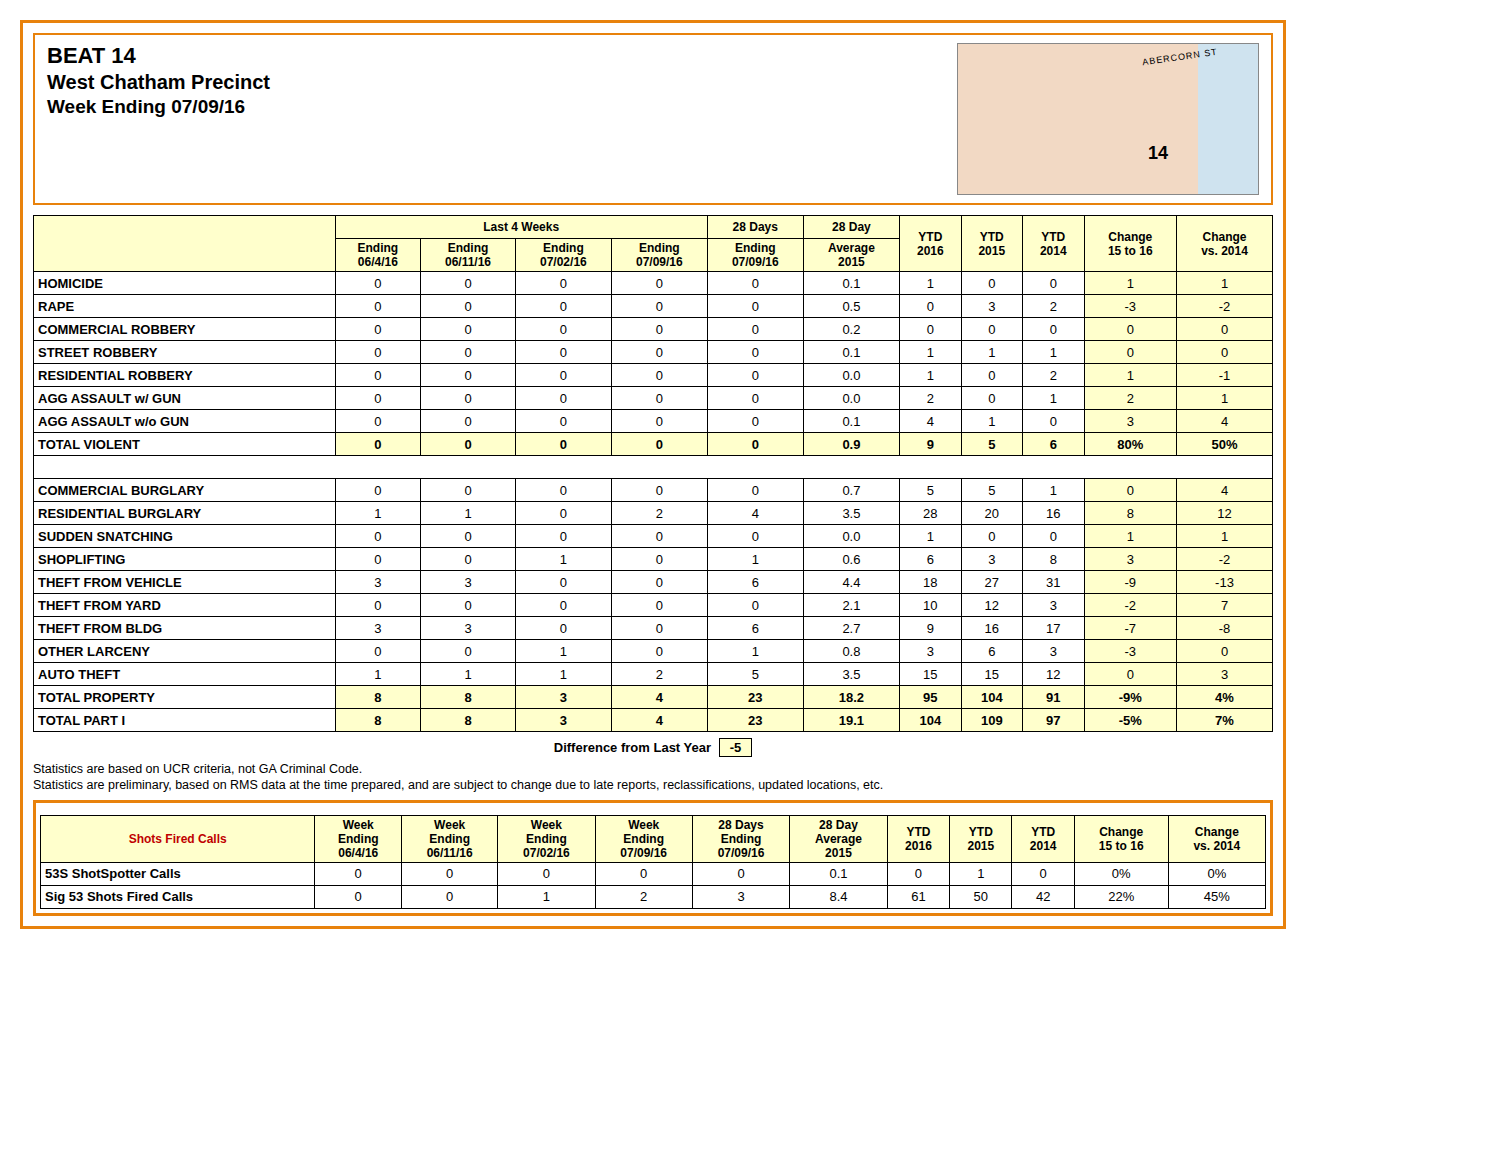BEAT 14
West Chatham Precinct
Week Ending 07/09/16
ABERCORN ST
14
| | Last 4 Weeks | 28 Days | 28 Day | YTD 2016 | YTD 2015 | YTD 2014 | Change 15 to 16 | Change vs. 2014 |
| --- | --- | --- | --- | --- | --- | --- | --- | --- |
| Ending 06/4/16 | Ending 06/11/16 | Ending 07/02/16 | Ending 07/09/16 | Ending 07/09/16 | Average 2015 |
| HOMICIDE | 0 | 0 | 0 | 0 | 0 | 0.1 | 1 | 0 | 0 | 1 | 1 |
| RAPE | 0 | 0 | 0 | 0 | 0 | 0.5 | 0 | 3 | 2 | -3 | -2 |
| COMMERCIAL ROBBERY | 0 | 0 | 0 | 0 | 0 | 0.2 | 0 | 0 | 0 | 0 | 0 |
| STREET ROBBERY | 0 | 0 | 0 | 0 | 0 | 0.1 | 1 | 1 | 1 | 0 | 0 |
| RESIDENTIAL ROBBERY | 0 | 0 | 0 | 0 | 0 | 0.0 | 1 | 0 | 2 | 1 | -1 |
| AGG ASSAULT w/ GUN | 0 | 0 | 0 | 0 | 0 | 0.0 | 2 | 0 | 1 | 2 | 1 |
| AGG ASSAULT w/o GUN | 0 | 0 | 0 | 0 | 0 | 0.1 | 4 | 1 | 0 | 3 | 4 |
| TOTAL VIOLENT | 0 | 0 | 0 | 0 | 0 | 0.9 | 9 | 5 | 6 | 80% | 50% |
| COMMERCIAL BURGLARY | 0 | 0 | 0 | 0 | 0 | 0.7 | 5 | 5 | 1 | 0 | 4 |
| RESIDENTIAL BURGLARY | 1 | 1 | 0 | 2 | 4 | 3.5 | 28 | 20 | 16 | 8 | 12 |
| SUDDEN SNATCHING | 0 | 0 | 0 | 0 | 0 | 0.0 | 1 | 0 | 0 | 1 | 1 |
| SHOPLIFTING | 0 | 0 | 1 | 0 | 1 | 0.6 | 6 | 3 | 8 | 3 | -2 |
| THEFT FROM VEHICLE | 3 | 3 | 0 | 0 | 6 | 4.4 | 18 | 27 | 31 | -9 | -13 |
| THEFT FROM YARD | 0 | 0 | 0 | 0 | 0 | 2.1 | 10 | 12 | 3 | -2 | 7 |
| THEFT FROM BLDG | 3 | 3 | 0 | 0 | 6 | 2.7 | 9 | 16 | 17 | -7 | -8 |
| OTHER LARCENY | 0 | 0 | 1 | 0 | 1 | 0.8 | 3 | 6 | 3 | -3 | 0 |
| AUTO THEFT | 1 | 1 | 1 | 2 | 5 | 3.5 | 15 | 15 | 12 | 0 | 3 |
| TOTAL PROPERTY | 8 | 8 | 3 | 4 | 23 | 18.2 | 95 | 104 | 91 | -9% | 4% |
| TOTAL PART I | 8 | 8 | 3 | 4 | 23 | 19.1 | 104 | 109 | 97 | -5% | 7% |
Difference from Last Year -5
Statistics are based on UCR criteria, not GA Criminal Code.
Statistics are preliminary, based on RMS data at the time prepared, and are subject to change due to late reports, reclassifications, updated locations, etc.
| Shots Fired Calls | Week Ending 06/4/16 | Week Ending 06/11/16 | Week Ending 07/02/16 | Week Ending 07/09/16 | 28 Days Ending 07/09/16 | 28 Day Average 2015 | YTD 2016 | YTD 2015 | YTD 2014 | Change 15 to 16 | Change vs. 2014 |
| --- | --- | --- | --- | --- | --- | --- | --- | --- | --- | --- | --- |
| 53S ShotSpotter Calls | 0 | 0 | 0 | 0 | 0 | 0.1 | 0 | 1 | 0 | 0% | 0% |
| Sig 53 Shots Fired Calls | 0 | 0 | 1 | 2 | 3 | 8.4 | 61 | 50 | 42 | 22% | 45% |